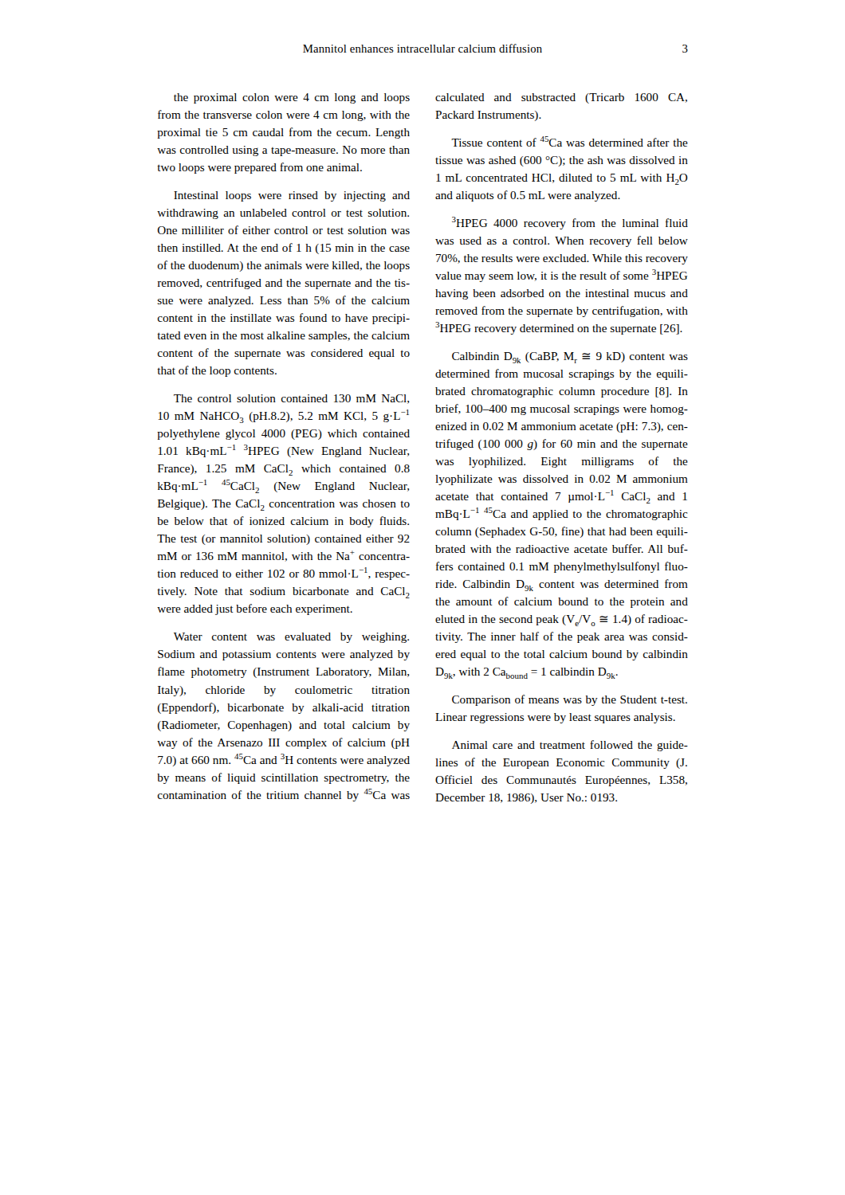Mannitol enhances intracellular calcium diffusion 3
the proximal colon were 4 cm long and loops from the transverse colon were 4 cm long, with the proximal tie 5 cm caudal from the cecum. Length was controlled using a tape-measure. No more than two loops were prepared from one animal.
Intestinal loops were rinsed by injecting and withdrawing an unlabeled control or test solution. One milliliter of either control or test solution was then instilled. At the end of 1 h (15 min in the case of the duodenum) the animals were killed, the loops removed, centrifuged and the supernate and the tissue were analyzed. Less than 5% of the calcium content in the instillate was found to have precipitated even in the most alkaline samples, the calcium content of the supernate was considered equal to that of the loop contents.
The control solution contained 130 mM NaCl, 10 mM NaHCO3 (pH.8.2), 5.2 mM KCl, 5 g·L−1 polyethylene glycol 4000 (PEG) which contained 1.01 kBq·mL−1 3HPEG (New England Nuclear, France), 1.25 mM CaCl2 which contained 0.8 kBq·mL−1 45CaCl2 (New England Nuclear, Belgique). The CaCl2 concentration was chosen to be below that of ionized calcium in body fluids. The test (or mannitol solution) contained either 92 mM or 136 mM mannitol, with the Na+ concentration reduced to either 102 or 80 mmol·L−1, respectively. Note that sodium bicarbonate and CaCl2 were added just before each experiment.
Water content was evaluated by weighing. Sodium and potassium contents were analyzed by flame photometry (Instrument Laboratory, Milan, Italy), chloride by coulometric titration (Eppendorf), bicarbonate by alkali-acid titration (Radiometer, Copenhagen) and total calcium by way of the Arsenazo III complex of calcium (pH 7.0) at 660 nm. 45Ca and 3H contents were analyzed by means of liquid scintillation spectrometry, the contamination of the tritium channel by 45Ca was calculated and substracted (Tricarb 1600 CA, Packard Instruments).
Tissue content of 45Ca was determined after the tissue was ashed (600 °C); the ash was dissolved in 1 mL concentrated HCl, diluted to 5 mL with H2O and aliquots of 0.5 mL were analyzed.
3HPEG 4000 recovery from the luminal fluid was used as a control. When recovery fell below 70%, the results were excluded. While this recovery value may seem low, it is the result of some 3HPEG having been adsorbed on the intestinal mucus and removed from the supernate by centrifugation, with 3HPEG recovery determined on the supernate [26].
Calbindin D9k (CaBP, Mr ≅ 9 kD) content was determined from mucosal scrapings by the equilibrated chromatographic column procedure [8]. In brief, 100–400 mg mucosal scrapings were homogenized in 0.02 M ammonium acetate (pH: 7.3), centrifuged (100 000 g) for 60 min and the supernate was lyophilized. Eight milligrams of the lyophilizate was dissolved in 0.02 M ammonium acetate that contained 7 µmol·L−1 CaCl2 and 1 mBq·L−1 45Ca and applied to the chromatographic column (Sephadex G-50, fine) that had been equilibrated with the radioactive acetate buffer. All buffers contained 0.1 mM phenylmethylsulfonyl fluoride. Calbindin D9k content was determined from the amount of calcium bound to the protein and eluted in the second peak (Ve/Vo ≅ 1.4) of radioactivity. The inner half of the peak area was considered equal to the total calcium bound by calbindin D9k, with 2 Cabound = 1 calbindin D9k.
Comparison of means was by the Student t-test. Linear regressions were by least squares analysis.
Animal care and treatment followed the guidelines of the European Economic Community (J. Officiel des Communautés Européennes, L358, December 18, 1986), User No.: 0193.